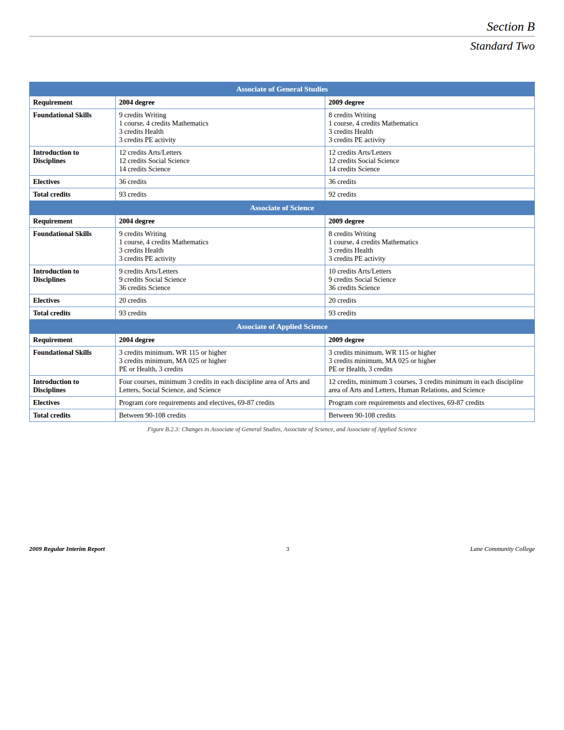Section B
Standard Two
| Associate of General Studies |
| --- |
| Requirement | 2004 degree | 2009 degree |
| Foundational Skills | 9 credits Writing 1 course, 4 credits Mathematics 3 credits Health 3 credits PE activity | 8 credits Writing 1 course, 4 credits Mathematics 3 credits Health 3 credits PE activity |
| Introduction to Disciplines | 12 credits Arts/Letters 12 credits Social Science 14 credits Science | 12 credits Arts/Letters 12 credits Social Science 14 credits Science |
| Electives | 36 credits | 36 credits |
| Total credits | 93 credits | 92 credits |
| Associate of Science |
| Requirement | 2004 degree | 2009 degree |
| Foundational Skills | 9 credits Writing 1 course, 4 credits Mathematics 3 credits Health 3 credits PE activity | 8 credits Writing 1 course, 4 credits Mathematics 3 credits Health 3 credits PE activity |
| Introduction to Disciplines | 9 credits Arts/Letters 9 credits Social Science 36 credits Science | 10 credits Arts/Letters 9 credits Social Science 36 credits Science |
| Electives | 20 credits | 20 credits |
| Total credits | 93 credits | 93 credits |
| Associate of Applied Science |
| Requirement | 2004 degree | 2009 degree |
| Foundational Skills | 3 credits minimum, WR 115 or higher 3 credits minimum, MA 025 or higher PE or Health, 3 credits | 3 credits minimum, WR 115 or higher 3 credits minimum, MA 025 or higher PE or Health, 3 credits |
| Introduction to Disciplines | Four courses, minimum 3 credits in each discipline area of Arts and Letters, Social Science, and Science | 12 credits, minimum 3 courses, 3 credits minimum in each discipline area of Arts and Letters, Human Relations, and Science |
| Electives | Program core requirements and electives, 69-87 credits | Program core requirements and electives, 69-87 credits |
| Total credits | Between 90-108 credits | Between 90-108 credits |
Figure B.2.3: Changes in Associate of General Studies, Associate of Science, and Associate of Applied Science
2009 Regular Interim Report 3 Lane Community College